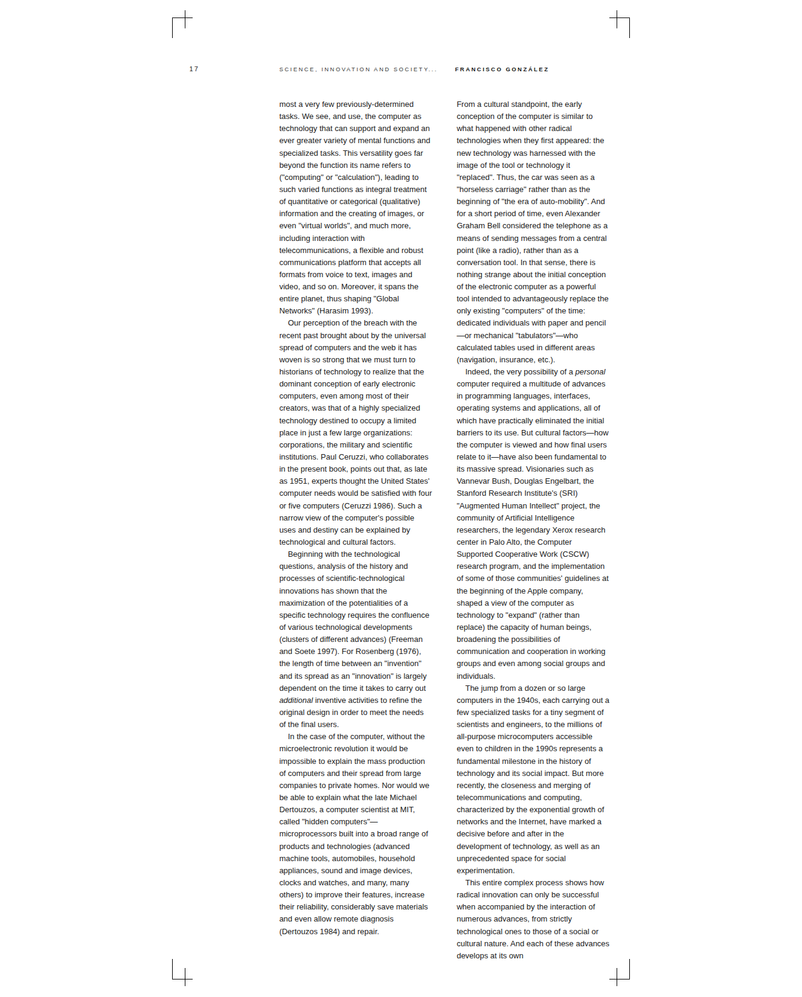17 Science, Innovation and Society... Francisco González
most a very few previously-determined tasks. We see, and use, the computer as technology that can support and expand an ever greater variety of mental functions and specialized tasks. This versatility goes far beyond the function its name refers to ("computing" or "calculation"), leading to such varied functions as integral treatment of quantitative or categorical (qualitative) information and the creating of images, or even "virtual worlds", and much more, including interaction with telecommunications, a flexible and robust communications platform that accepts all formats from voice to text, images and video, and so on. Moreover, it spans the entire planet, thus shaping "Global Networks" (Harasim 1993).
Our perception of the breach with the recent past brought about by the universal spread of computers and the web it has woven is so strong that we must turn to historians of technology to realize that the dominant conception of early electronic computers, even among most of their creators, was that of a highly specialized technology destined to occupy a limited place in just a few large organizations: corporations, the military and scientific institutions. Paul Ceruzzi, who collaborates in the present book, points out that, as late as 1951, experts thought the United States' computer needs would be satisfied with four or five computers (Ceruzzi 1986). Such a narrow view of the computer's possible uses and destiny can be explained by technological and cultural factors.
Beginning with the technological questions, analysis of the history and processes of scientific-technological innovations has shown that the maximization of the potentialities of a specific technology requires the confluence of various technological developments (clusters of different advances) (Freeman and Soete 1997). For Rosenberg (1976), the length of time between an "invention" and its spread as an "innovation" is largely dependent on the time it takes to carry out additional inventive activities to refine the original design in order to meet the needs of the final users.
In the case of the computer, without the microelectronic revolution it would be impossible to explain the mass production of computers and their spread from large companies to private homes. Nor would we be able to explain what the late Michael Dertouzos, a computer scientist at MIT, called "hidden computers"—microprocessors built into a broad range of products and technologies (advanced machine tools, automobiles, household appliances, sound and image devices, clocks and watches, and many, many others) to improve their features, increase their reliability, considerably save materials and even allow remote diagnosis (Dertouzos 1984) and repair.
From a cultural standpoint, the early conception of the computer is similar to what happened with other radical technologies when they first appeared: the new technology was harnessed with the image of the tool or technology it "replaced". Thus, the car was seen as a "horseless carriage" rather than as the beginning of "the era of auto-mobility". And for a short period of time, even Alexander Graham Bell considered the telephone as a means of sending messages from a central point (like a radio), rather than as a conversation tool. In that sense, there is nothing strange about the initial conception of the electronic computer as a powerful tool intended to advantageously replace the only existing "computers" of the time: dedicated individuals with paper and pencil—or mechanical "tabulators"—who calculated tables used in different areas (navigation, insurance, etc.).
Indeed, the very possibility of a personal computer required a multitude of advances in programming languages, interfaces, operating systems and applications, all of which have practically eliminated the initial barriers to its use. But cultural factors—how the computer is viewed and how final users relate to it—have also been fundamental to its massive spread. Visionaries such as Vannevar Bush, Douglas Engelbart, the Stanford Research Institute's (SRI) "Augmented Human Intellect" project, the community of Artificial Intelligence researchers, the legendary Xerox research center in Palo Alto, the Computer Supported Cooperative Work (CSCW) research program, and the implementation of some of those communities' guidelines at the beginning of the Apple company, shaped a view of the computer as technology to "expand" (rather than replace) the capacity of human beings, broadening the possibilities of communication and cooperation in working groups and even among social groups and individuals.
The jump from a dozen or so large computers in the 1940s, each carrying out a few specialized tasks for a tiny segment of scientists and engineers, to the millions of all-purpose microcomputers accessible even to children in the 1990s represents a fundamental milestone in the history of technology and its social impact. But more recently, the closeness and merging of telecommunications and computing, characterized by the exponential growth of networks and the Internet, have marked a decisive before and after in the development of technology, as well as an unprecedented space for social experimentation.
This entire complex process shows how radical innovation can only be successful when accompanied by the interaction of numerous advances, from strictly technological ones to those of a social or cultural nature. And each of these advances develops at its own